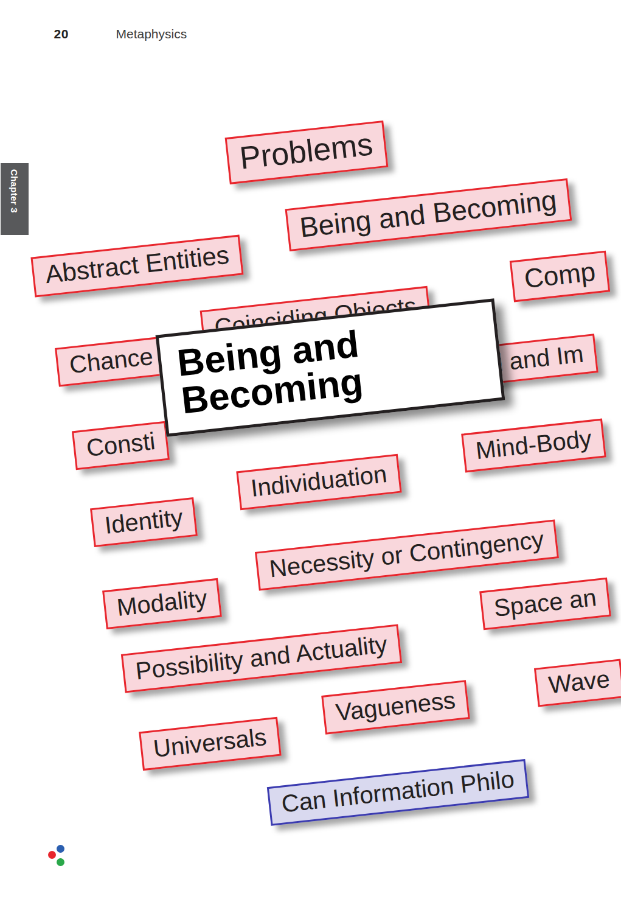20
Metaphysics
Chapter 3
Problems
Being and Becoming
Abstract Entities
Comp
Coinciding Objects
Chance
od and Im
Consti
Mind-Body
Individuation
Identity
Necessity or Contingency
Modality
Space an
Possibility and Actuality
Wave
Vagueness
Universals
Can Information Philo
Being and
Becoming